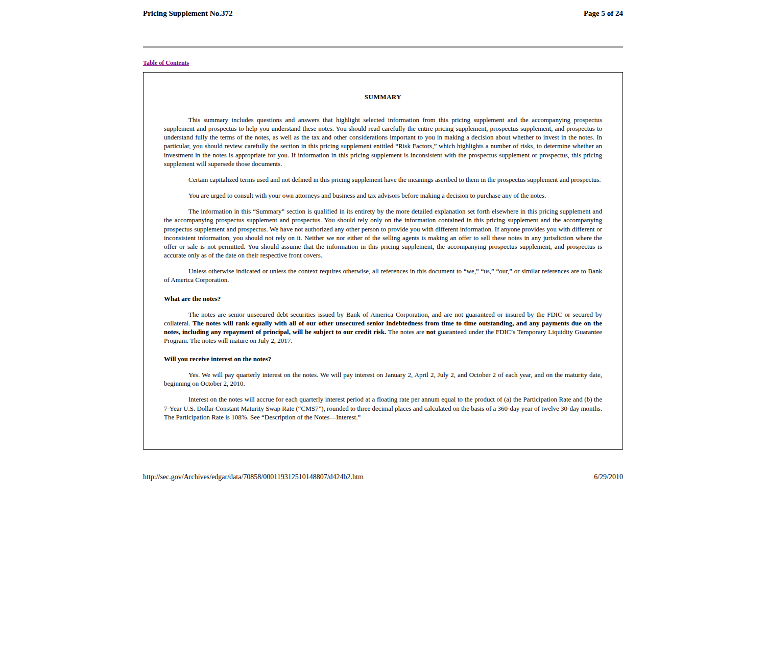Pricing Supplement No.372
Page 5 of 24
Table of Contents
SUMMARY
This summary includes questions and answers that highlight selected information from this pricing supplement and the accompanying prospectus supplement and prospectus to help you understand these notes. You should read carefully the entire pricing supplement, prospectus supplement, and prospectus to understand fully the terms of the notes, as well as the tax and other considerations important to you in making a decision about whether to invest in the notes. In particular, you should review carefully the section in this pricing supplement entitled “Risk Factors,” which highlights a number of risks, to determine whether an investment in the notes is appropriate for you. If information in this pricing supplement is inconsistent with the prospectus supplement or prospectus, this pricing supplement will supersede those documents.
Certain capitalized terms used and not defined in this pricing supplement have the meanings ascribed to them in the prospectus supplement and prospectus.
You are urged to consult with your own attorneys and business and tax advisors before making a decision to purchase any of the notes.
The information in this “Summary” section is qualified in its entirety by the more detailed explanation set forth elsewhere in this pricing supplement and the accompanying prospectus supplement and prospectus. You should rely only on the information contained in this pricing supplement and the accompanying prospectus supplement and prospectus. We have not authorized any other person to provide you with different information. If anyone provides you with different or inconsistent information, you should not rely on it. Neither we nor either of the selling agents is making an offer to sell these notes in any jurisdiction where the offer or sale is not permitted. You should assume that the information in this pricing supplement, the accompanying prospectus supplement, and prospectus is accurate only as of the date on their respective front covers.
Unless otherwise indicated or unless the context requires otherwise, all references in this document to “we,” “us,” “our,” or similar references are to Bank of America Corporation.
What are the notes?
The notes are senior unsecured debt securities issued by Bank of America Corporation, and are not guaranteed or insured by the FDIC or secured by collateral. The notes will rank equally with all of our other unsecured senior indebtedness from time to time outstanding, and any payments due on the notes, including any repayment of principal, will be subject to our credit risk. The notes are not guaranteed under the FDIC’s Temporary Liquidity Guarantee Program. The notes will mature on July 2, 2017.
Will you receive interest on the notes?
Yes. We will pay quarterly interest on the notes. We will pay interest on January 2, April 2, July 2, and October 2 of each year, and on the maturity date, beginning on October 2, 2010.
Interest on the notes will accrue for each quarterly interest period at a floating rate per annum equal to the product of (a) the Participation Rate and (b) the 7-Year U.S. Dollar Constant Maturity Swap Rate (“CMS7”), rounded to three decimal places and calculated on the basis of a 360-day year of twelve 30-day months. The Participation Rate is 108%. See “Description of the Notes—Interest.”
http://sec.gov/Archives/edgar/data/70858/000119312510148807/d424b2.htm
6/29/2010